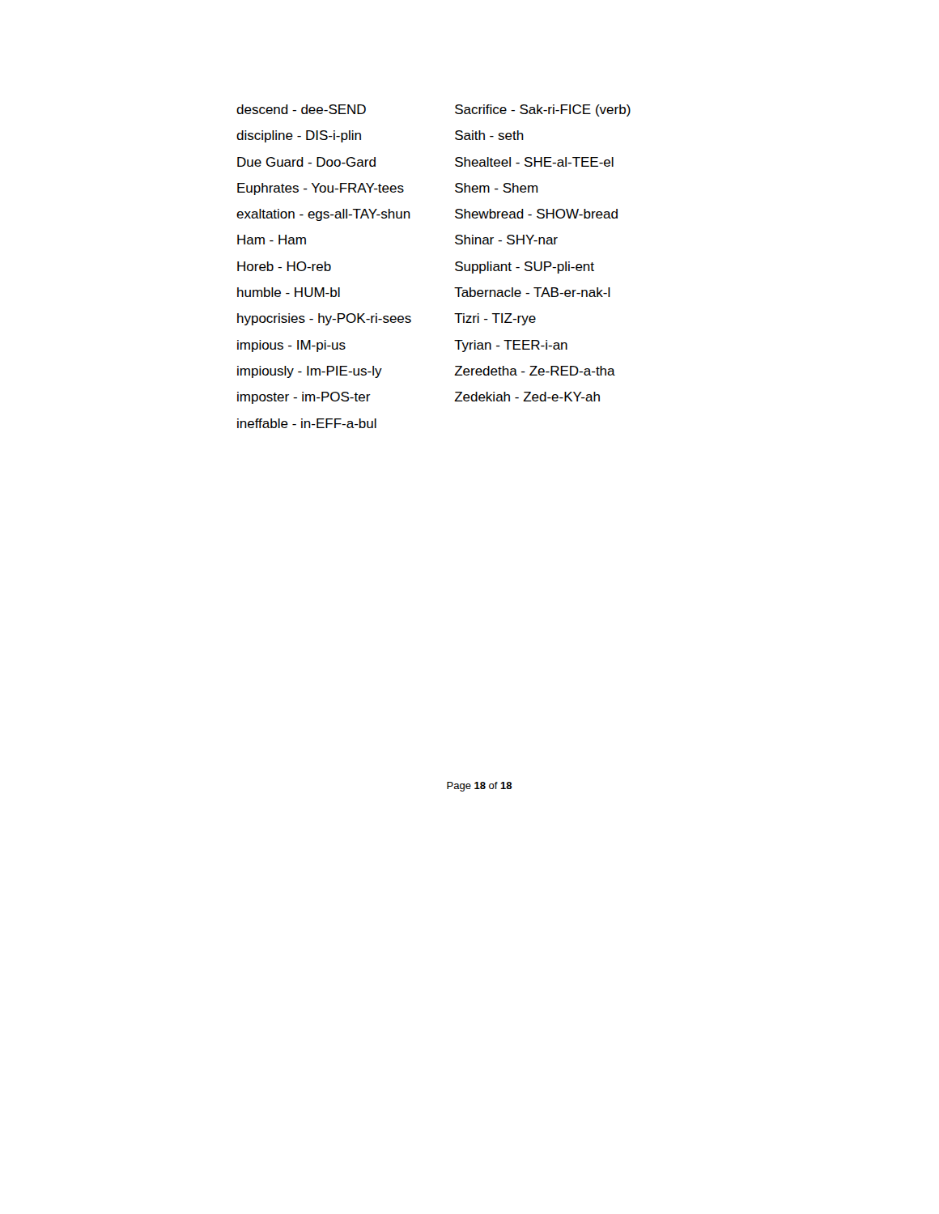| descend - dee-SEND | Sacrifice - Sak-ri-FICE (verb) |
| discipline - DIS-i-plin | Saith - seth |
| Due Guard - Doo-Gard | Shealteel - SHE-al-TEE-el |
| Euphrates - You-FRAY-tees | Shem - Shem |
| exaltation - egs-all-TAY-shun | Shewbread - SHOW-bread |
| Ham - Ham | Shinar - SHY-nar |
| Horeb - HO-reb | Suppliant - SUP-pli-ent |
| humble - HUM-bl | Tabernacle - TAB-er-nak-l |
| hypocrisies - hy-POK-ri-sees | Tizri - TIZ-rye |
| impious - IM-pi-us | Tyrian - TEER-i-an |
| impiously - Im-PIE-us-ly | Zeredetha - Ze-RED-a-tha |
| imposter - im-POS-ter | Zedekiah - Zed-e-KY-ah |
| ineffable - in-EFF-a-bul | |
Page 18 of 18